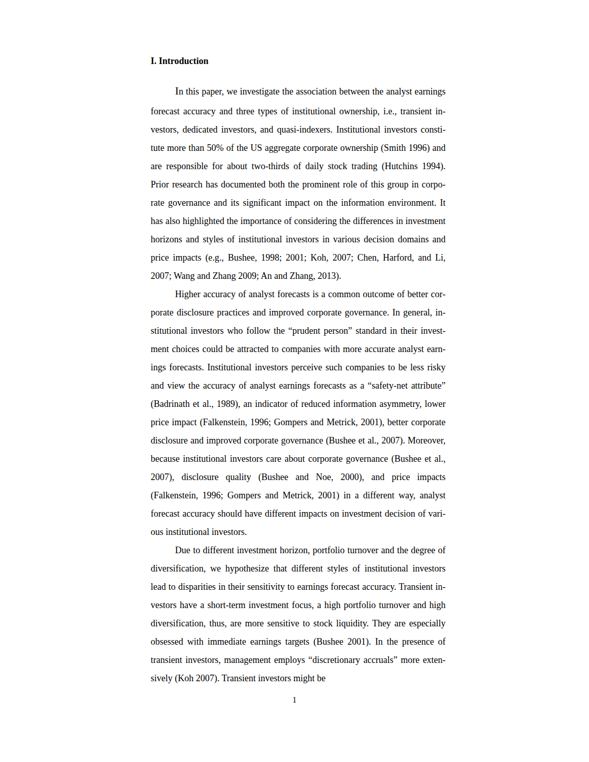I. Introduction
In this paper, we investigate the association between the analyst earnings forecast accuracy and three types of institutional ownership, i.e., transient investors, dedicated investors, and quasi-indexers. Institutional investors constitute more than 50% of the US aggregate corporate ownership (Smith 1996) and are responsible for about two-thirds of daily stock trading (Hutchins 1994). Prior research has documented both the prominent role of this group in corporate governance and its significant impact on the information environment. It has also highlighted the importance of considering the differences in investment horizons and styles of institutional investors in various decision domains and price impacts (e.g., Bushee, 1998; 2001; Koh, 2007; Chen, Harford, and Li, 2007; Wang and Zhang 2009; An and Zhang, 2013).
Higher accuracy of analyst forecasts is a common outcome of better corporate disclosure practices and improved corporate governance. In general, institutional investors who follow the “prudent person” standard in their investment choices could be attracted to companies with more accurate analyst earnings forecasts. Institutional investors perceive such companies to be less risky and view the accuracy of analyst earnings forecasts as a “safety-net attribute” (Badrinath et al., 1989), an indicator of reduced information asymmetry, lower price impact (Falkenstein, 1996; Gompers and Metrick, 2001), better corporate disclosure and improved corporate governance (Bushee et al., 2007). Moreover, because institutional investors care about corporate governance (Bushee et al., 2007), disclosure quality (Bushee and Noe, 2000), and price impacts (Falkenstein, 1996; Gompers and Metrick, 2001) in a different way, analyst forecast accuracy should have different impacts on investment decision of various institutional investors.
Due to different investment horizon, portfolio turnover and the degree of diversification, we hypothesize that different styles of institutional investors lead to disparities in their sensitivity to earnings forecast accuracy. Transient investors have a short-term investment focus, a high portfolio turnover and high diversification, thus, are more sensitive to stock liquidity. They are especially obsessed with immediate earnings targets (Bushee 2001). In the presence of transient investors, management employs “discretionary accruals” more extensively (Koh 2007). Transient investors might be
1